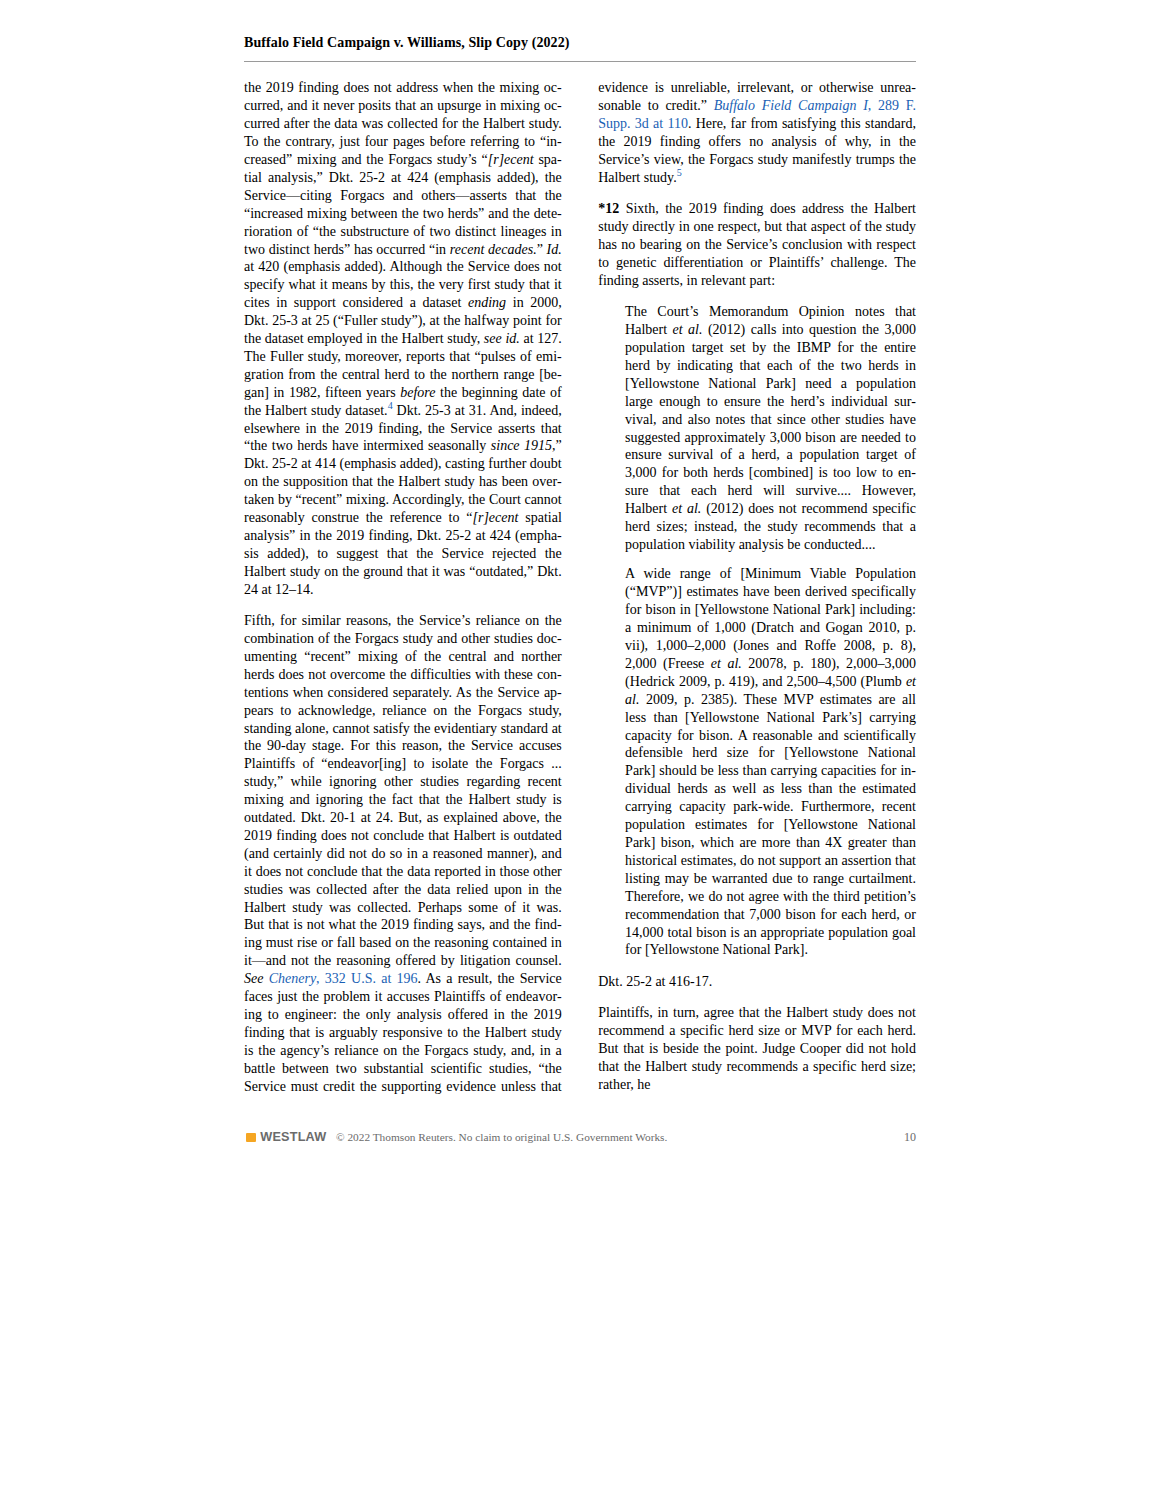Buffalo Field Campaign v. Williams, Slip Copy (2022)
the 2019 finding does not address when the mixing occurred, and it never posits that an upsurge in mixing occurred after the data was collected for the Halbert study. To the contrary, just four pages before referring to “increased” mixing and the Forgacs study’s “[r]ecent spatial analysis,” Dkt. 25-2 at 424 (emphasis added), the Service—citing Forgacs and others—asserts that the “increased mixing between the two herds” and the deterioration of “the substructure of two distinct lineages in two distinct herds” has occurred “in recent decades.” Id. at 420 (emphasis added). Although the Service does not specify what it means by this, the very first study that it cites in support considered a dataset ending in 2000, Dkt. 25-3 at 25 (“Fuller study”), at the halfway point for the dataset employed in the Halbert study, see id. at 127. The Fuller study, moreover, reports that “pulses of emigration from the central herd to the northern range [began] in 1982, fifteen years before the beginning date of the Halbert study dataset.4 Dkt. 25-3 at 31. And, indeed, elsewhere in the 2019 finding, the Service asserts that “the two herds have intermixed seasonally since 1915,” Dkt. 25-2 at 414 (emphasis added), casting further doubt on the supposition that the Halbert study has been overtaken by “recent” mixing. Accordingly, the Court cannot reasonably construe the reference to “[r]ecent spatial analysis” in the 2019 finding, Dkt. 25-2 at 424 (emphasis added), to suggest that the Service rejected the Halbert study on the ground that it was “outdated,” Dkt. 24 at 12–14.
Fifth, for similar reasons, the Service’s reliance on the combination of the Forgacs study and other studies documenting “recent” mixing of the central and norther herds does not overcome the difficulties with these contentions when considered separately. As the Service appears to acknowledge, reliance on the Forgacs study, standing alone, cannot satisfy the evidentiary standard at the 90-day stage. For this reason, the Service accuses Plaintiffs of “endeavor[ing] to isolate the Forgacs ... study,” while ignoring other studies regarding recent mixing and ignoring the fact that the Halbert study is outdated. Dkt. 20-1 at 24. But, as explained above, the 2019 finding does not conclude that Halbert is outdated (and certainly did not do so in a reasoned manner), and it does not conclude that the data reported in those other studies was collected after the data relied upon in the Halbert study was collected. Perhaps some of it was. But that is not what the 2019 finding says, and the finding must rise or fall based on the reasoning contained in it—and not the reasoning offered by litigation counsel. See Chenery, 332 U.S. at 196. As a result, the Service faces just the problem it accuses Plaintiffs of endeavoring to engineer: the only analysis offered in the 2019 finding that is arguably responsive to the Halbert study is the agency’s reliance on the Forgacs study, and, in a battle between two substantial scientific studies, “the Service must credit the supporting evidence unless that evidence is unreliable, irrelevant, or otherwise unreasonable to credit.” Buffalo Field Campaign I, 289 F. Supp. 3d at 110. Here, far from satisfying this standard, the 2019 finding offers no analysis of why, in the Service’s view, the Forgacs study manifestly trumps the Halbert study.5
*12 Sixth, the 2019 finding does address the Halbert study directly in one respect, but that aspect of the study has no bearing on the Service’s conclusion with respect to genetic differentiation or Plaintiffs’ challenge. The finding asserts, in relevant part:
The Court’s Memorandum Opinion notes that Halbert et al. (2012) calls into question the 3,000 population target set by the IBMP for the entire herd by indicating that each of the two herds in [Yellowstone National Park] need a population large enough to ensure the herd’s individual survival, and also notes that since other studies have suggested approximately 3,000 bison are needed to ensure survival of a herd, a population target of 3,000 for both herds [combined] is too low to ensure that each herd will survive.... However, Halbert et al. (2012) does not recommend specific herd sizes; instead, the study recommends that a population viability analysis be conducted....
A wide range of [Minimum Viable Population (“MVP”)] estimates have been derived specifically for bison in [Yellowstone National Park] including: a minimum of 1,000 (Dratch and Gogan 2010, p. vii), 1,000–2,000 (Jones and Roffe 2008, p. 8), 2,000 (Freese et al. 20078, p. 180), 2,000–3,000 (Hedrick 2009, p. 419), and 2,500–4,500 (Plumb et al. 2009, p. 2385). These MVP estimates are all less than [Yellowstone National Park’s] carrying capacity for bison. A reasonable and scientifically defensible herd size for [Yellowstone National Park] should be less than carrying capacities for individual herds as well as less than the estimated carrying capacity park-wide. Furthermore, recent population estimates for [Yellowstone National Park] bison, which are more than 4X greater than historical estimates, do not support an assertion that listing may be warranted due to range curtailment. Therefore, we do not agree with the third petition’s recommendation that 7,000 bison for each herd, or 14,000 total bison is an appropriate population goal for [Yellowstone National Park].
Dkt. 25-2 at 416-17.
Plaintiffs, in turn, agree that the Halbert study does not recommend a specific herd size or MVP for each herd. But that is beside the point. Judge Cooper did not hold that the Halbert study recommends a specific herd size; rather, he
WESTLAW © 2022 Thomson Reuters. No claim to original U.S. Government Works. 10